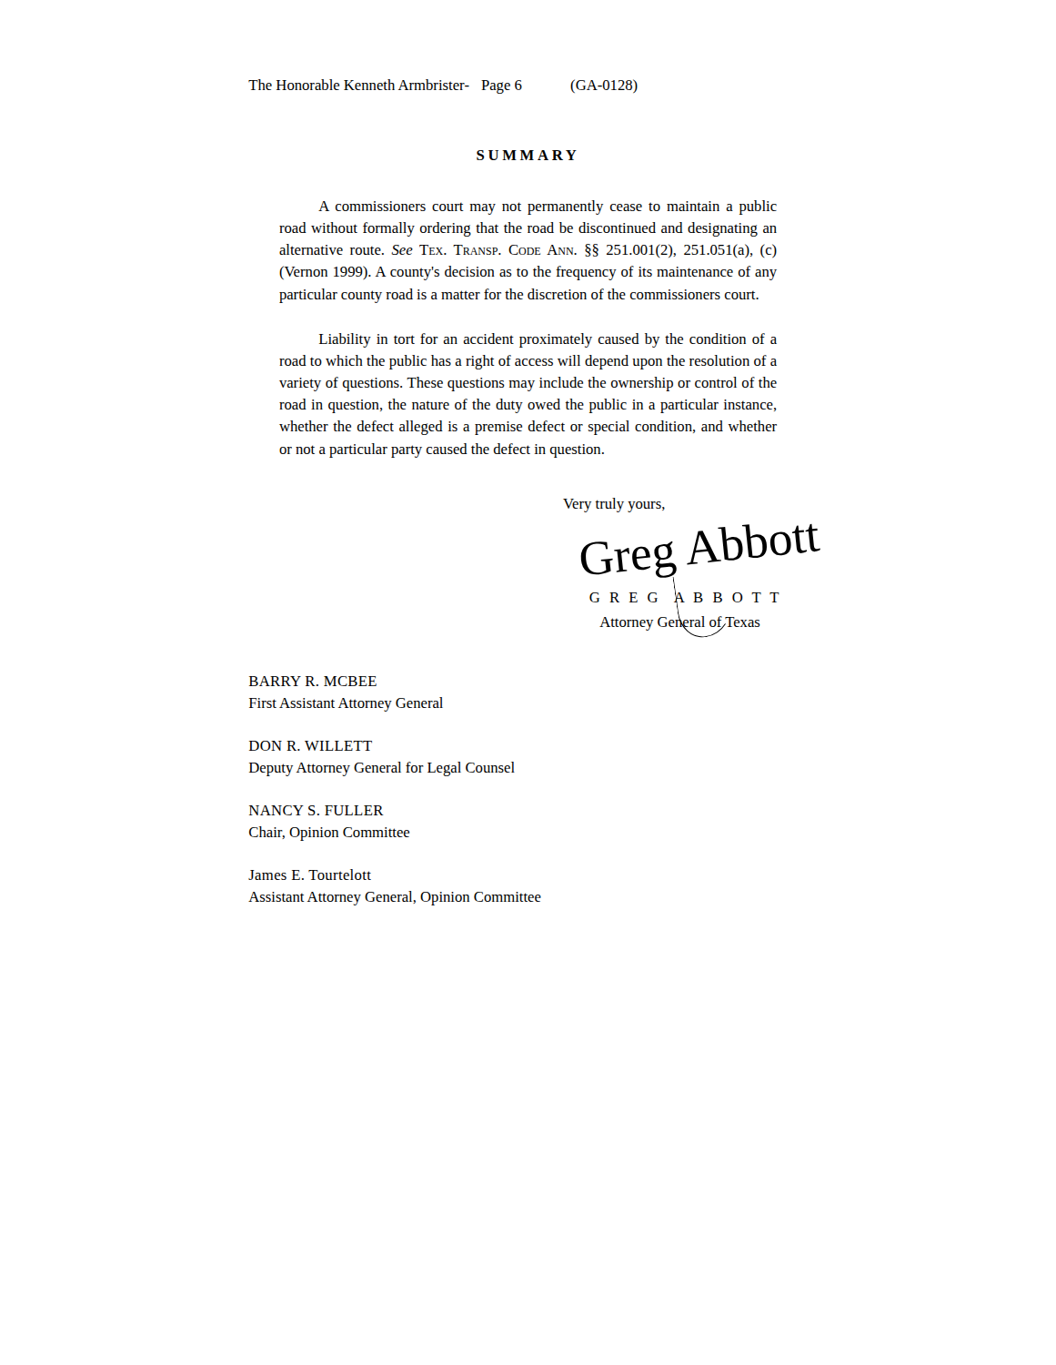The Honorable Kenneth Armbrister-Page 6 (GA-0128)
SUMMARY
A commissioners court may not permanently cease to maintain a public road without formally ordering that the road be discontinued and designating an alternative route. See Tex. Transp. Code Ann. §§ 251.001(2), 251.051(a), (c) (Vernon 1999). A county's decision as to the frequency of its maintenance of any particular county road is a matter for the discretion of the commissioners court.
Liability in tort for an accident proximately caused by the condition of a road to which the public has a right of access will depend upon the resolution of a variety of questions. These questions may include the ownership or control of the road in question, the nature of the duty owed the public in a particular instance, whether the defect alleged is a premise defect or special condition, and whether or not a particular party caused the defect in question.
Very truly yours,
Greg Abbott
G R E G A B B O T T
Attorney General of Texas
BARRY R. MCBEE
First Assistant Attorney General
DON R. WILLETT
Deputy Attorney General for Legal Counsel
NANCY S. FULLER
Chair, Opinion Committee
James E. Tourtelott
Assistant Attorney General, Opinion Committee